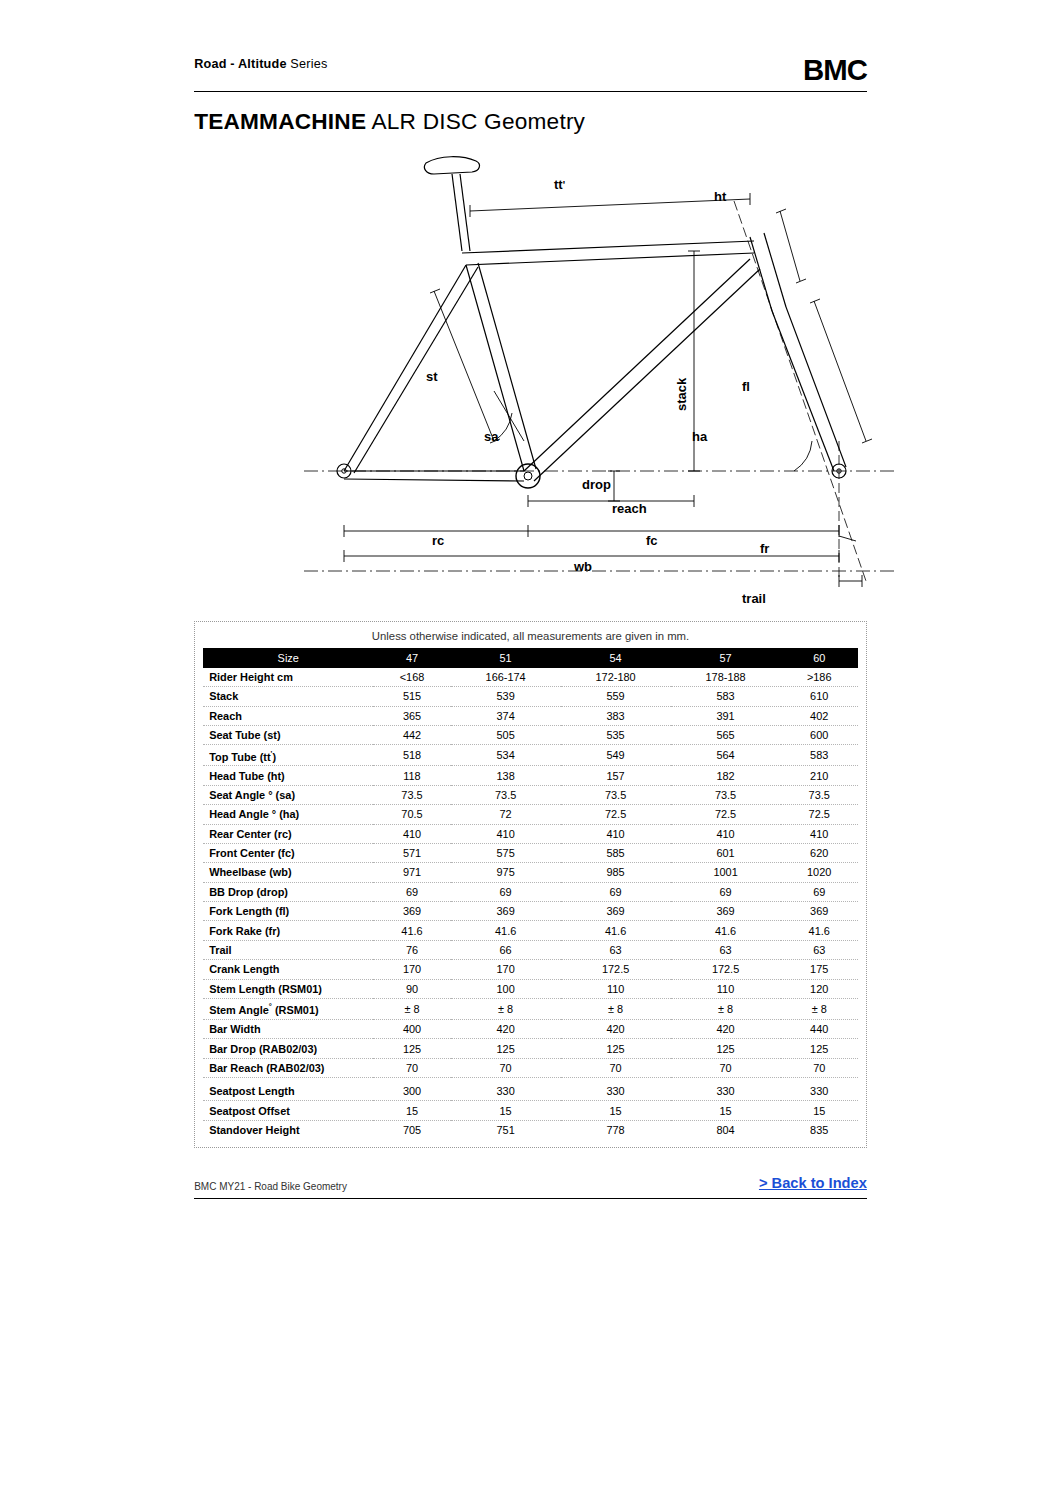Road - Altitude Series
BMC
TEAMMACHINE ALR DISC Geometry
tt' ht st sa fl stack ha drop reach rc fc wb fr trail
Unless otherwise indicated, all measurements are given in mm.
| Size | 47 | 51 | 54 | 57 | 60 |
| --- | --- | --- | --- | --- | --- |
| Rider Height cm | <168 | 166-174 | 172-180 | 178-188 | >186 |
| Stack | 515 | 539 | 559 | 583 | 610 |
| Reach | 365 | 374 | 383 | 391 | 402 |
| Seat Tube (st) | 442 | 505 | 535 | 565 | 600 |
| Top Tube (tt ' ) | 518 | 534 | 549 | 564 | 583 |
| Head Tube (ht) | 118 | 138 | 157 | 182 | 210 |
| Seat Angle ° (sa) | 73.5 | 73.5 | 73.5 | 73.5 | 73.5 |
| Head Angle ° (ha) | 70.5 | 72 | 72.5 | 72.5 | 72.5 |
| Rear Center (rc) | 410 | 410 | 410 | 410 | 410 |
| Front Center (fc) | 571 | 575 | 585 | 601 | 620 |
| Wheelbase (wb) | 971 | 975 | 985 | 1001 | 1020 |
| BB Drop (drop) | 69 | 69 | 69 | 69 | 69 |
| Fork Length (fl) | 369 | 369 | 369 | 369 | 369 |
| Fork Rake (fr) | 41.6 | 41.6 | 41.6 | 41.6 | 41.6 |
| Trail | 76 | 66 | 63 | 63 | 63 |
| Crank Length | 170 | 170 | 172.5 | 172.5 | 175 |
| Stem Length (RSM01) | 90 | 100 | 110 | 110 | 120 |
| Stem Angle ° (RSM01) | ± 8 | ± 8 | ± 8 | ± 8 | ± 8 |
| Bar Width | 400 | 420 | 420 | 420 | 440 |
| Bar Drop (RAB02/03) | 125 | 125 | 125 | 125 | 125 |
| Bar Reach (RAB02/03) | 70 | 70 | 70 | 70 | 70 |
| Seatpost Length | 300 | 330 | 330 | 330 | 330 |
| Seatpost Offset | 15 | 15 | 15 | 15 | 15 |
| Standover Height | 705 | 751 | 778 | 804 | 835 |
BMC MY21 - Road Bike Geometry
> Back to Index